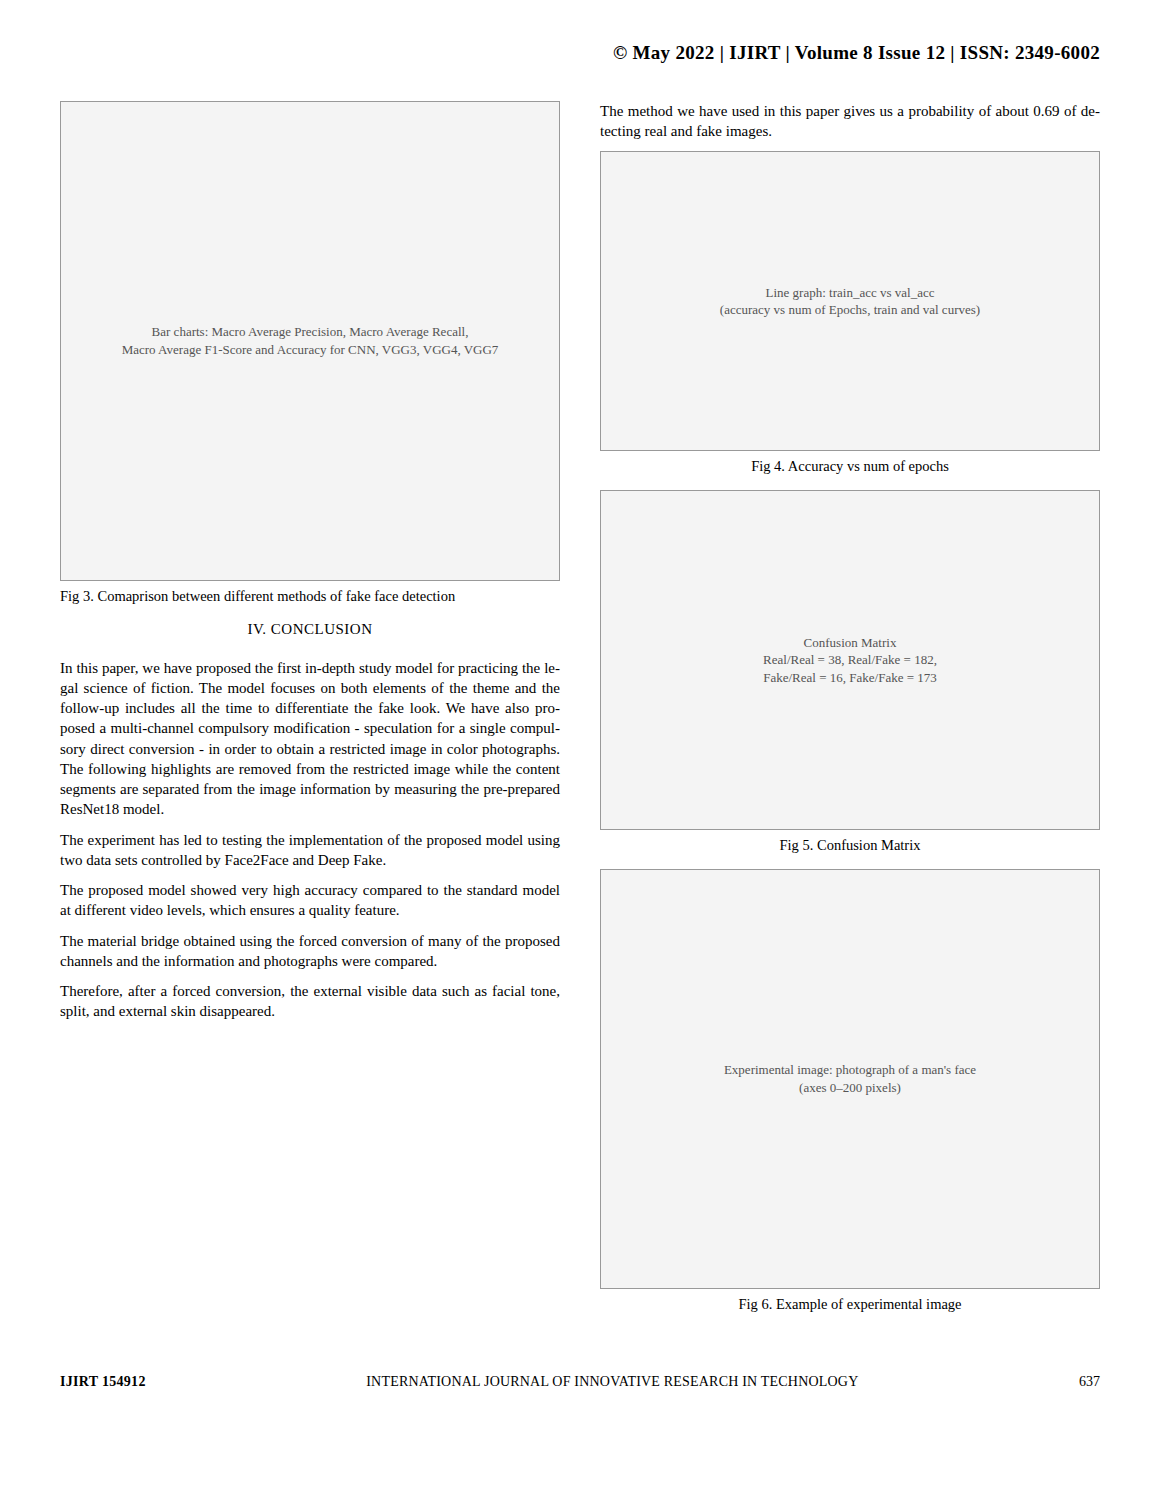© May 2022 | IJIRT | Volume 8 Issue 12 | ISSN: 2349-6002
Bar charts: Macro Average Precision, Macro Average Recall,
Macro Average F1-Score and Accuracy for CNN, VGG3, VGG4, VGG7
Fig 3. Comaprison between different methods of fake face detection
IV. CONCLUSION
In this paper, we have proposed the first in-depth study model for practicing the legal science of fiction. The model focuses on both elements of the theme and the follow-up includes all the time to differentiate the fake look. We have also proposed a multi-channel compulsory modification - speculation for a single compulsory direct conversion - in order to obtain a restricted image in color photographs. The following highlights are removed from the restricted image while the content segments are separated from the image information by measuring the pre-prepared ResNet18 model.
The experiment has led to testing the implementation of the proposed model using two data sets controlled by Face2Face and Deep Fake.
The proposed model showed very high accuracy compared to the standard model at different video levels, which ensures a quality feature.
The material bridge obtained using the forced conversion of many of the proposed channels and the information and photographs were compared.
Therefore, after a forced conversion, the external visible data such as facial tone, split, and external skin disappeared.
The method we have used in this paper gives us a probability of about 0.69 of detecting real and fake images.
Line graph: train_acc vs val_acc
(accuracy vs num of Epochs, train and val curves)
Fig 4. Accuracy vs num of epochs
Confusion Matrix
Real/Real = 38, Real/Fake = 182,
Fake/Real = 16, Fake/Fake = 173
Fig 5. Confusion Matrix
Experimental image: photograph of a man's face
(axes 0–200 pixels)
Fig 6. Example of experimental image
IJIRT 154912 INTERNATIONAL JOURNAL OF INNOVATIVE RESEARCH IN TECHNOLOGY 637